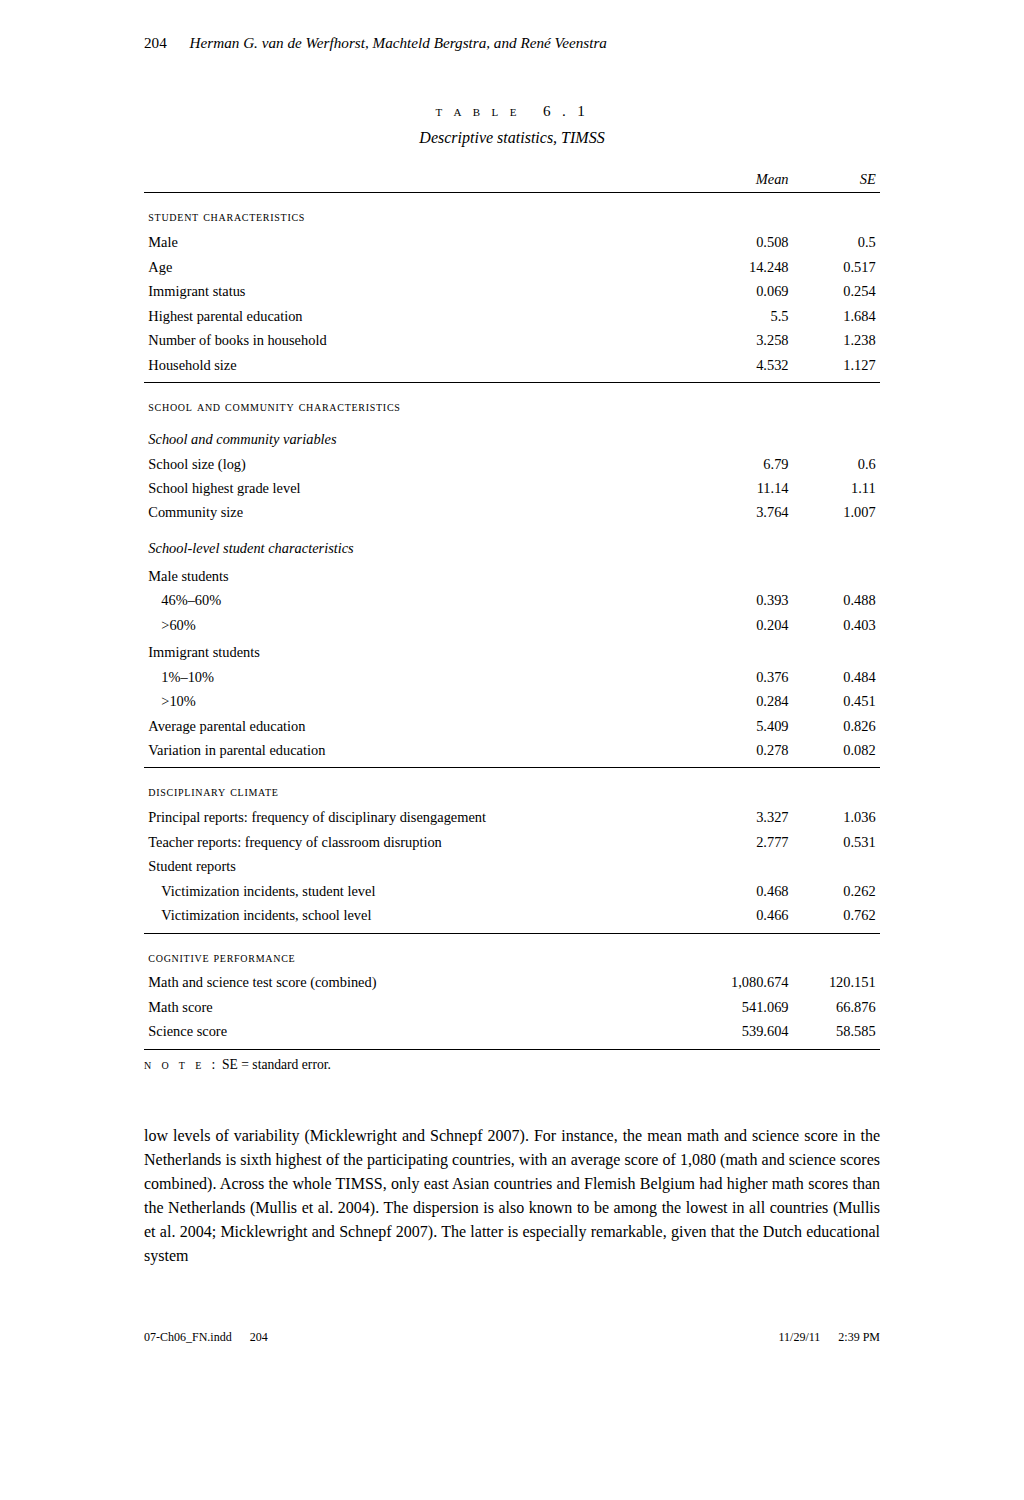204 Herman G. van de Werfhorst, Machteld Bergstra, and René Veenstra
T a b l e 6 . 1
Descriptive statistics, TIMSS
| | Mean | SE |
| --- | --- | --- |
| student characteristics |
| Male | 0.508 | 0.5 |
| Age | 14.248 | 0.517 |
| Immigrant status | 0.069 | 0.254 |
| Highest parental education | 5.5 | 1.684 |
| Number of books in household | 3.258 | 1.238 |
| Household size | 4.532 | 1.127 |
| school and community characteristics |
| School and community variables |
| School size (log) | 6.79 | 0.6 |
| School highest grade level | 11.14 | 1.11 |
| Community size | 3.764 | 1.007 |
| School-level student characteristics |
| Male students |
| 46%–60% | 0.393 | 0.488 |
| >60% | 0.204 | 0.403 |
| Immigrant students |
| 1%–10% | 0.376 | 0.484 |
| >10% | 0.284 | 0.451 |
| Average parental education | 5.409 | 0.826 |
| Variation in parental education | 0.278 | 0.082 |
| disciplinary climate |
| Principal reports: frequency of disciplinary disengagement | 3.327 | 1.036 |
| Teacher reports: frequency of classroom disruption | 2.777 | 0.531 |
| Student reports | | |
| Victimization incidents, student level | 0.468 | 0.262 |
| Victimization incidents, school level | 0.466 | 0.762 |
| cognitive performance |
| Math and science test score (combined) | 1,080.674 | 120.151 |
| Math score | 541.069 | 66.876 |
| Science score | 539.604 | 58.585 |
n o t e : SE = standard error.
low levels of variability (Micklewright and Schnepf 2007). For instance, the mean math and science score in the Netherlands is sixth highest of the participating countries, with an average score of 1,080 (math and science scores combined). Across the whole TIMSS, only east Asian countries and Flemish Belgium had higher math scores than the Netherlands (Mullis et al. 2004). The dispersion is also known to be among the lowest in all countries (Mullis et al. 2004; Micklewright and Schnepf 2007). The latter is especially remarkable, given that the Dutch educational system
07-Ch06_FN.indd 204
11/29/112:39 PM